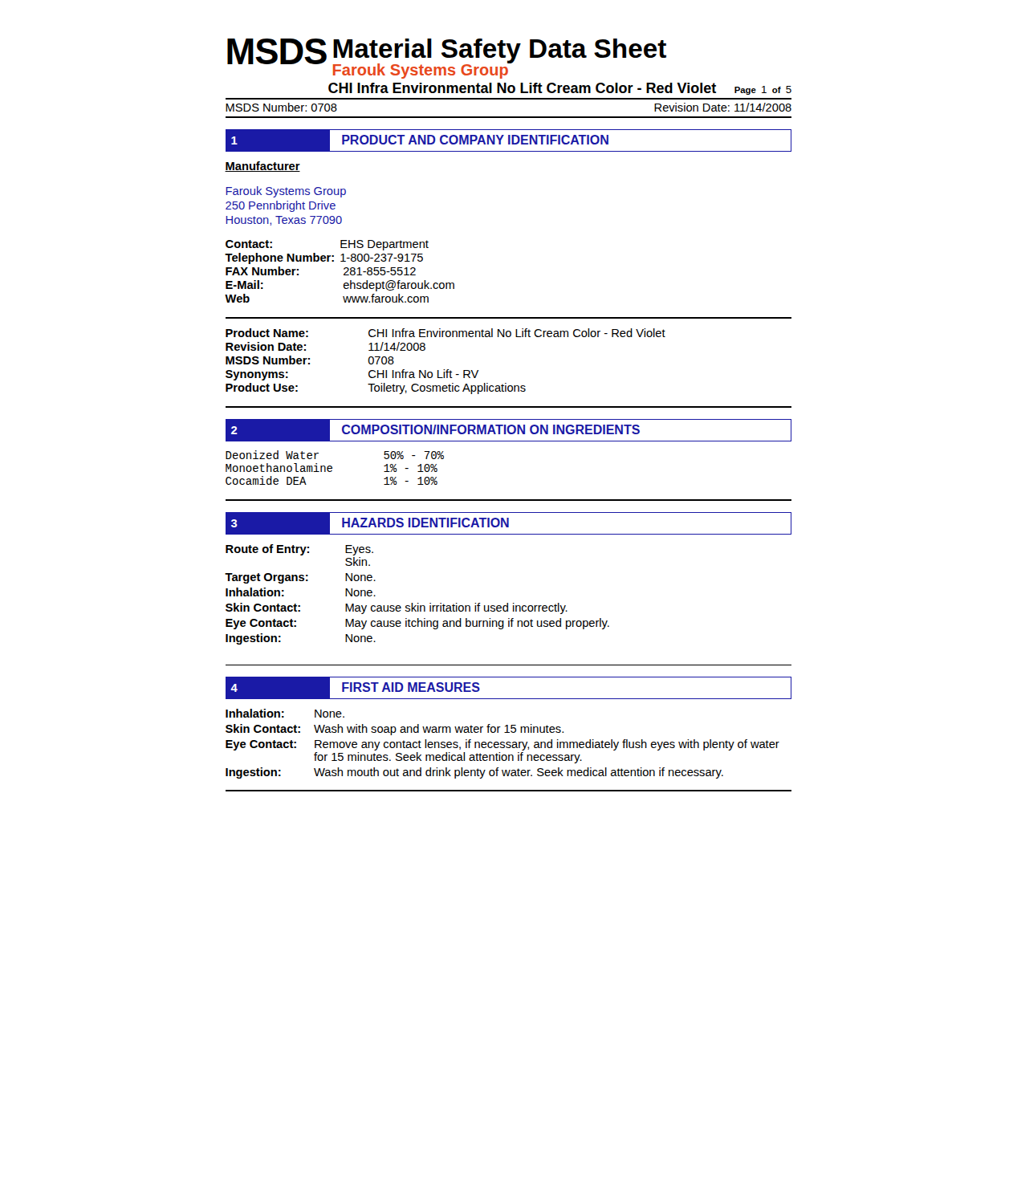MSDS
Material Safety Data Sheet
Farouk Systems Group
CHI Infra Environmental No Lift Cream Color - Red Violet
Page 1 of 5
MSDS Number: 0708
Revision Date: 11/14/2008
1
PRODUCT AND COMPANY IDENTIFICATION
Manufacturer
Farouk Systems Group
250 Pennbright Drive
Houston, Texas 77090
| Contact: | EHS Department |
| Telephone Number: | 1-800-237-9175 |
| FAX Number: | 281-855-5512 |
| E-Mail: | ehsdept@farouk.com |
| Web | www.farouk.com |
| Product Name: | CHI Infra Environmental No Lift Cream Color - Red Violet |
| Revision Date: | 11/14/2008 |
| MSDS Number: | 0708 |
| Synonyms: | CHI Infra No Lift - RV |
| Product Use: | Toiletry, Cosmetic Applications |
2
COMPOSITION/INFORMATION ON INGREDIENTS
| Deonized Water | 50% - 70% |
| Monoethanolamine | 1% - 10% |
| Cocamide DEA | 1% - 10% |
3
HAZARDS IDENTIFICATION
| Route of Entry: | Eyes. Skin. |
| Target Organs: | None. |
| Inhalation: | None. |
| Skin Contact: | May cause skin irritation if used incorrectly. |
| Eye Contact: | May cause itching and burning if not used properly. |
| Ingestion: | None. |
4
FIRST AID MEASURES
| Inhalation: | None. |
| Skin Contact: | Wash with soap and warm water for 15 minutes. |
| Eye Contact: | Remove any contact lenses, if necessary, and immediately flush eyes with plenty of water for 15 minutes. Seek medical attention if necessary. |
| Ingestion: | Wash mouth out and drink plenty of water. Seek medical attention if necessary. |